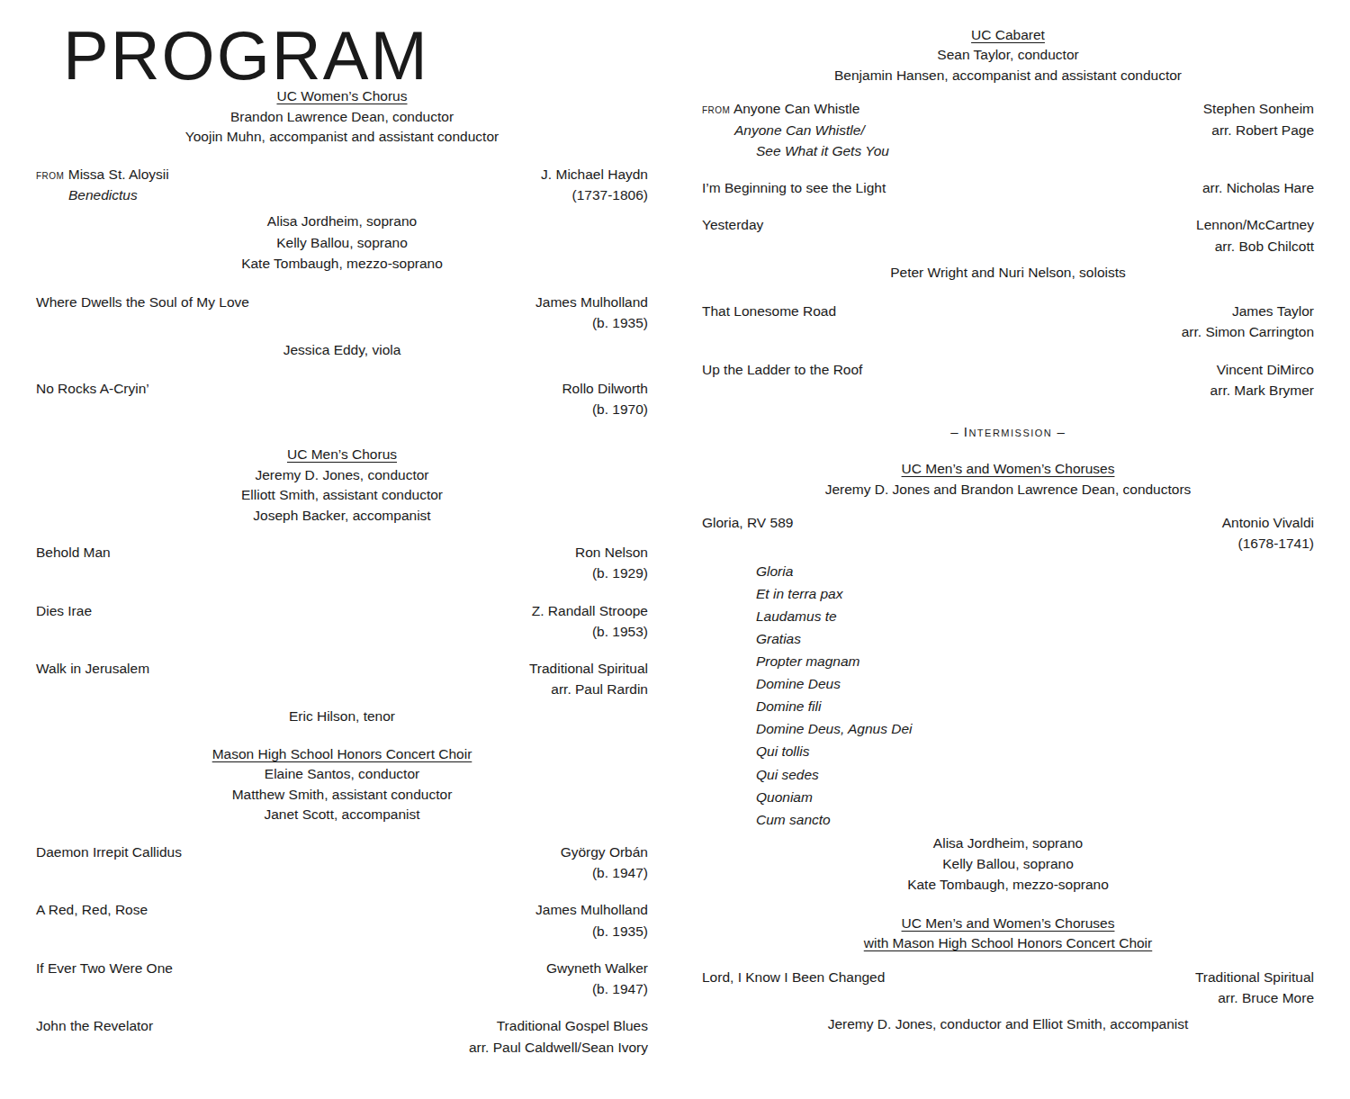PROGRAM
UC Women’s Chorus
Brandon Lawrence Dean, conductor
Yoojin Muhn, accompanist and assistant conductor
from Missa St. Aloysii
Benedictus
J. Michael Haydn
(1737-1806)
Alisa Jordheim, soprano
Kelly Ballou, soprano
Kate Tombaugh, mezzo-soprano
Where Dwells the Soul of My Love
James Mulholland
(b. 1935)
Jessica Eddy, viola
No Rocks A-Cryin’
Rollo Dilworth
(b. 1970)
UC Men’s Chorus
Jeremy D. Jones, conductor
Elliott Smith, assistant conductor
Joseph Backer, accompanist
Behold Man
Ron Nelson
(b. 1929)
Dies Irae
Z. Randall Stroope
(b. 1953)
Walk in Jerusalem
Traditional Spiritual
arr. Paul Rardin
Eric Hilson, tenor
Mason High School Honors Concert Choir
Elaine Santos, conductor
Matthew Smith, assistant conductor
Janet Scott, accompanist
Daemon Irrepit Callidus
György Orbán
(b. 1947)
A Red, Red, Rose
James Mulholland
(b. 1935)
If Ever Two Were One
Gwyneth Walker
(b. 1947)
John the Revelator
Traditional Gospel Blues
arr. Paul Caldwell/Sean Ivory
UC Cabaret
Sean Taylor, conductor
Benjamin Hansen, accompanist and assistant conductor
from Anyone Can Whistle
Anyone Can Whistle/
See What it Gets You
Stephen Sonheim
arr. Robert Page
I’m Beginning to see the Light
arr. Nicholas Hare
Yesterday
Lennon/McCartney
arr. Bob Chilcott
Peter Wright and Nuri Nelson, soloists
That Lonesome Road
James Taylor
arr. Simon Carrington
Up the Ladder to the Roof
Vincent DiMirco
arr. Mark Brymer
– Intermission –
UC Men’s and Women’s Choruses
Jeremy D. Jones and Brandon Lawrence Dean, conductors
Gloria, RV 589
Antonio Vivaldi
(1678-1741)
Gloria
Et in terra pax
Laudamus te
Gratias
Propter magnam
Domine Deus
Domine fili
Domine Deus, Agnus Dei
Qui tollis
Qui sedes
Quoniam
Cum sancto
Alisa Jordheim, soprano
Kelly Ballou, soprano
Kate Tombaugh, mezzo-soprano
UC Men’s and Women’s Choruses
with Mason High School Honors Concert Choir
Lord, I Know I Been Changed
Traditional Spiritual
arr. Bruce More
Jeremy D. Jones, conductor and Elliot Smith, accompanist